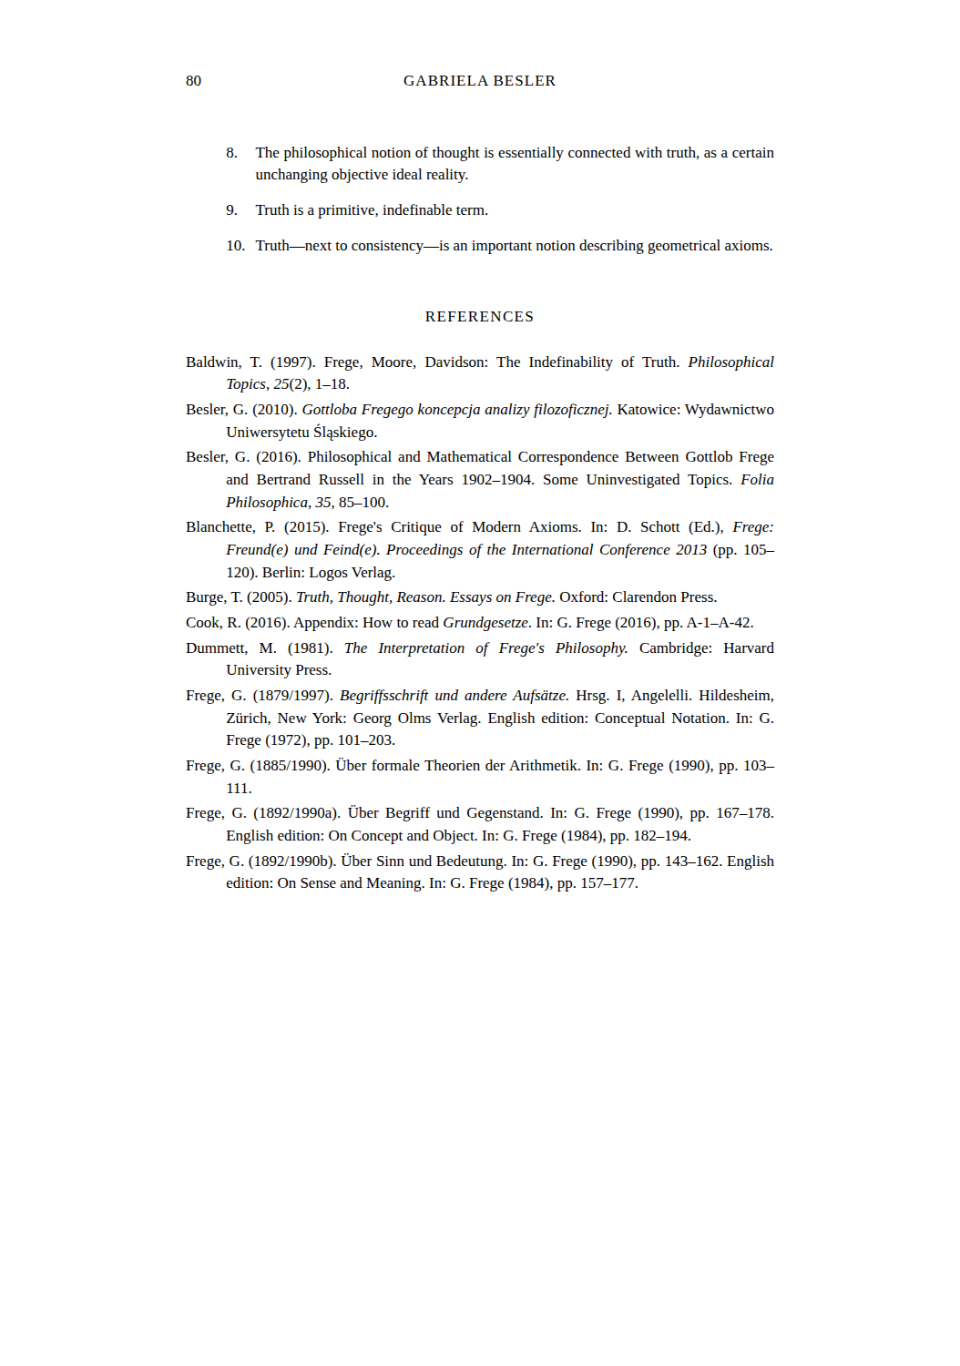80
GABRIELA BESLER
8. The philosophical notion of thought is essentially connected with truth, as a certain unchanging objective ideal reality.
9. Truth is a primitive, indefinable term.
10. Truth—next to consistency—is an important notion describing geometrical axioms.
REFERENCES
Baldwin, T. (1997). Frege, Moore, Davidson: The Indefinability of Truth. Philosophical Topics, 25(2), 1–18.
Besler, G. (2010). Gottloba Fregego koncepcja analizy filozoficznej. Katowice: Wydawnictwo Uniwersytetu Śląskiego.
Besler, G. (2016). Philosophical and Mathematical Correspondence Between Gottlob Frege and Bertrand Russell in the Years 1902–1904. Some Uninvestigated Topics. Folia Philosophica, 35, 85–100.
Blanchette, P. (2015). Frege's Critique of Modern Axioms. In: D. Schott (Ed.), Frege: Freund(e) und Feind(e). Proceedings of the International Conference 2013 (pp. 105–120). Berlin: Logos Verlag.
Burge, T. (2005). Truth, Thought, Reason. Essays on Frege. Oxford: Clarendon Press.
Cook, R. (2016). Appendix: How to read Grundgesetze. In: G. Frege (2016), pp. A-1–A-42.
Dummett, M. (1981). The Interpretation of Frege's Philosophy. Cambridge: Harvard University Press.
Frege, G. (1879/1997). Begriffsschrift und andere Aufsätze. Hrsg. I, Angelelli. Hildesheim, Zürich, New York: Georg Olms Verlag. English edition: Conceptual Notation. In: G. Frege (1972), pp. 101–203.
Frege, G. (1885/1990). Über formale Theorien der Arithmetik. In: G. Frege (1990), pp. 103–111.
Frege, G. (1892/1990a). Über Begriff und Gegenstand. In: G. Frege (1990), pp. 167–178. English edition: On Concept and Object. In: G. Frege (1984), pp. 182–194.
Frege, G. (1892/1990b). Über Sinn und Bedeutung. In: G. Frege (1990), pp. 143–162. English edition: On Sense and Meaning. In: G. Frege (1984), pp. 157–177.